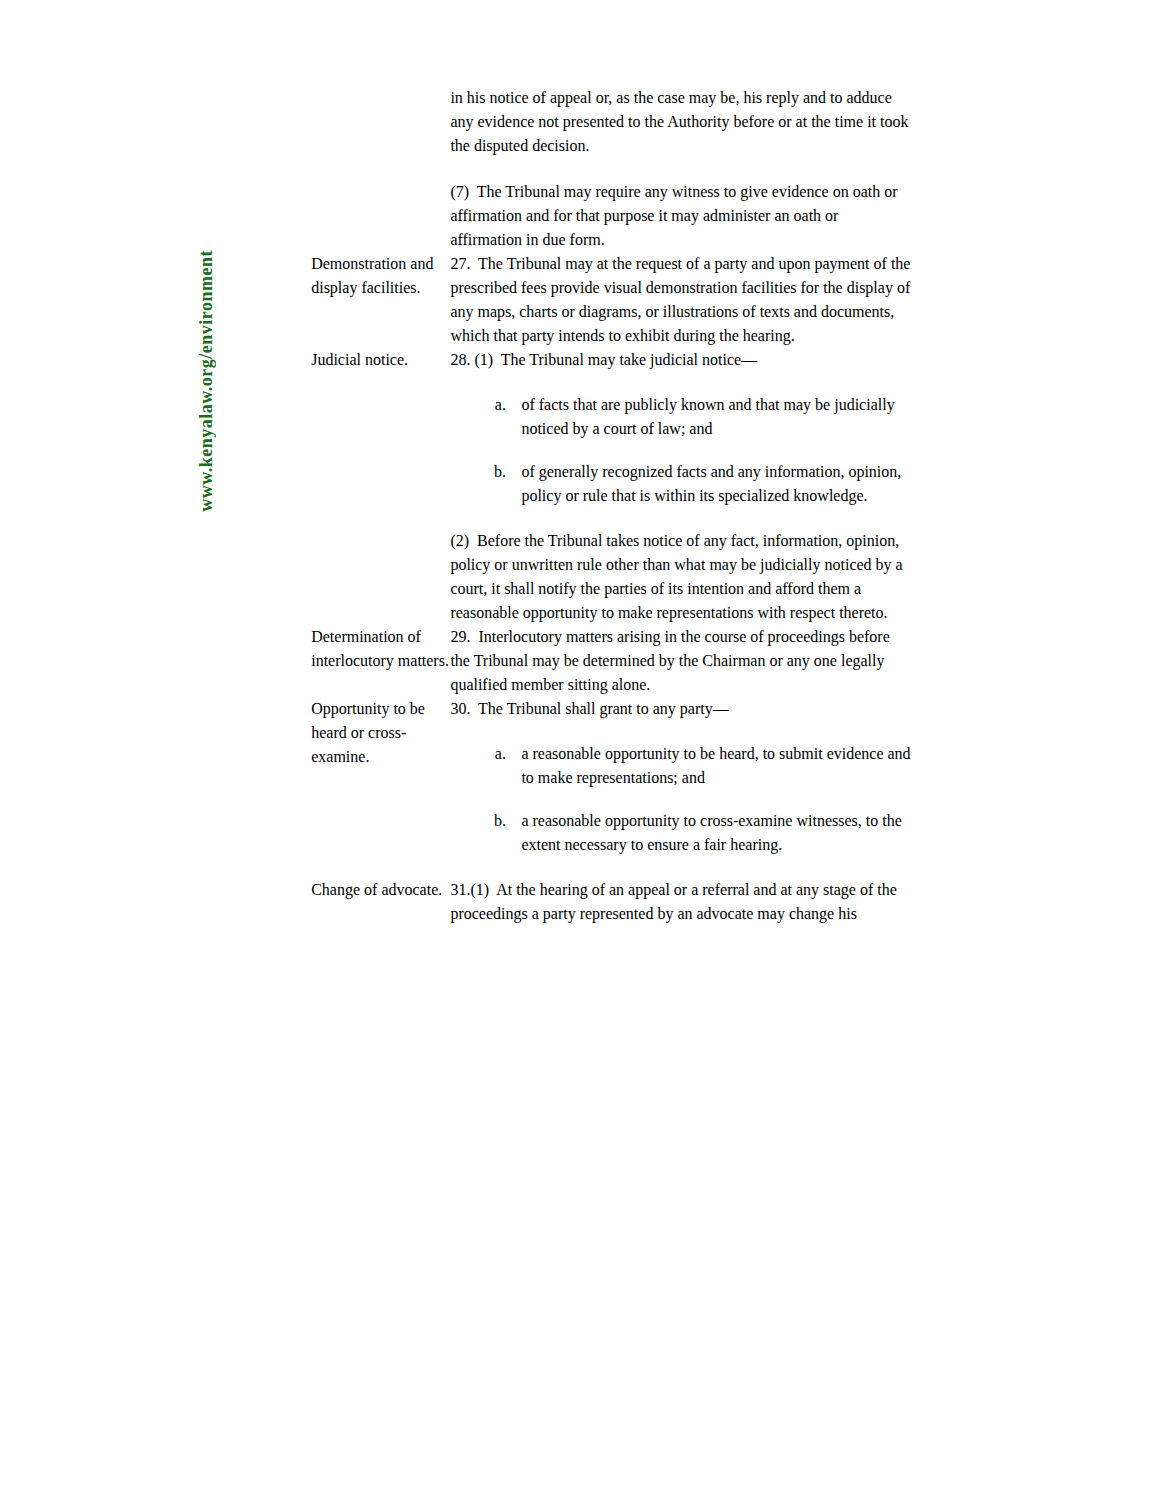www.kenyalaw.org/environment
| | in his notice of appeal or, as the case may be, his reply and to adduce any evidence not presented to the Authority before or at the time it took the disputed decision. (7) The Tribunal may require any witness to give evidence on oath or affirmation and for that purpose it may administer an oath or affirmation in due form. |
| Demonstration and display facilities. | 27. The Tribunal may at the request of a party and upon payment of the prescribed fees provide visual demonstration facilities for the display of any maps, charts or diagrams, or illustrations of texts and documents, which that party intends to exhibit during the hearing. |
| Judicial notice. | 28. (1) The Tribunal may take judicial notice— of facts that are publicly known and that may be judicially noticed by a court of law; and of generally recognized facts and any information, opinion, policy or rule that is within its specialized knowledge. (2) Before the Tribunal takes notice of any fact, information, opinion, policy or unwritten rule other than what may be judicially noticed by a court, it shall notify the parties of its intention and afford them a reasonable opportunity to make representations with respect thereto. |
| Determination of interlocutory matters. | 29. Interlocutory matters arising in the course of proceedings before the Tribunal may be determined by the Chairman or any one legally qualified member sitting alone. |
| Opportunity to be heard or cross-examine. | 30. The Tribunal shall grant to any party— a reasonable opportunity to be heard, to submit evidence and to make representations; and a reasonable opportunity to cross-examine witnesses, to the extent necessary to ensure a fair hearing. |
| Change of advocate. | 31.(1) At the hearing of an appeal or a referral and at any stage of the proceedings a party represented by an advocate may change his |